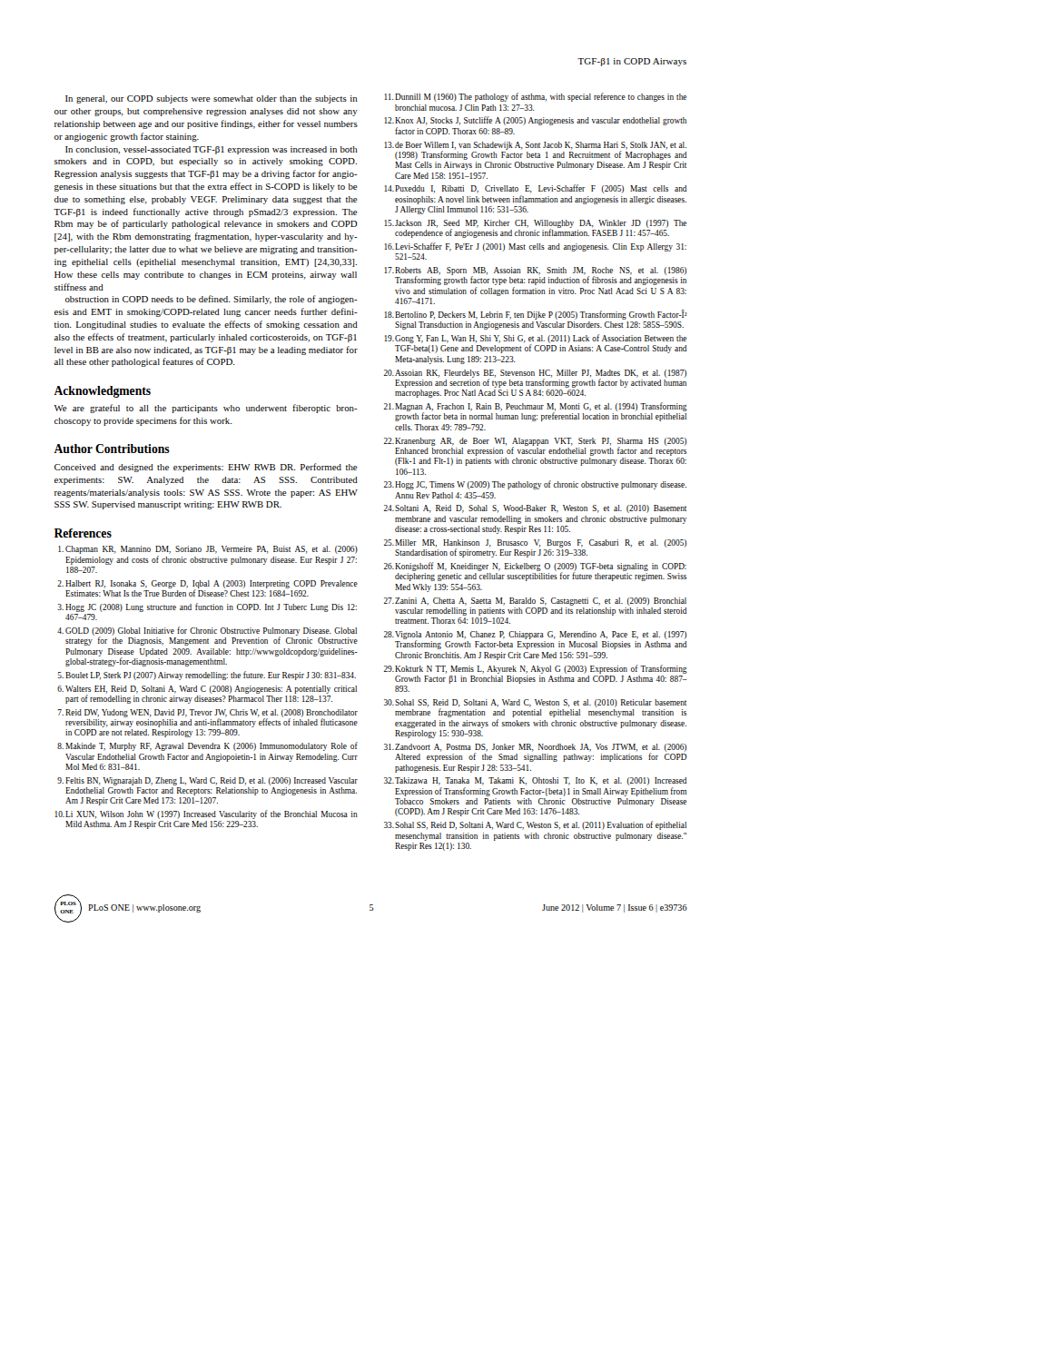TGF-β1 in COPD Airways
In general, our COPD subjects were somewhat older than the subjects in our other groups, but comprehensive regression analyses did not show any relationship between age and our positive findings, either for vessel numbers or angiogenic growth factor staining.
In conclusion, vessel-associated TGF-β1 expression was increased in both smokers and in COPD, but especially so in actively smoking COPD. Regression analysis suggests that TGF-β1 may be a driving factor for angiogenesis in these situations but that the extra effect in S-COPD is likely to be due to something else, probably VEGF. Preliminary data suggest that the TGF-β1 is indeed functionally active through pSmad2/3 expression. The Rbm may be of particularly pathological relevance in smokers and COPD [24], with the Rbm demonstrating fragmentation, hyper-vascularity and hyper-cellularity; the latter due to what we believe are migrating and transitioning epithelial cells (epithelial mesenchymal transition, EMT) [24,30,33]. How these cells may contribute to changes in ECM proteins, airway wall stiffness and
obstruction in COPD needs to be defined. Similarly, the role of angiogenesis and EMT in smoking/COPD-related lung cancer needs further definition. Longitudinal studies to evaluate the effects of smoking cessation and also the effects of treatment, particularly inhaled corticosteroids, on TGF-β1 level in BB are also now indicated, as TGF-β1 may be a leading mediator for all these other pathological features of COPD.
Acknowledgments
We are grateful to all the participants who underwent fiberoptic bronchoscopy to provide specimens for this work.
Author Contributions
Conceived and designed the experiments: EHW RWB DR. Performed the experiments: SW. Analyzed the data: AS SSS. Contributed reagents/materials/analysis tools: SW AS SSS. Wrote the paper: AS EHW SSS SW. Supervised manuscript writing: EHW RWB DR.
References
Chapman KR, Mannino DM, Soriano JB, Vermeire PA, Buist AS, et al. (2006) Epidemiology and costs of chronic obstructive pulmonary disease. Eur Respir J 27: 188–207.
Halbert RJ, Isonaka S, George D, Iqbal A (2003) Interpreting COPD Prevalence Estimates: What Is the True Burden of Disease? Chest 123: 1684–1692.
Hogg JC (2008) Lung structure and function in COPD. Int J Tuberc Lung Dis 12: 467–479.
GOLD (2009) Global Initiative for Chronic Obstructive Pulmonary Disease. Global strategy for the Diagnosis, Mangement and Prevention of Chronic Obstructive Pulmonary Disease Updated 2009. Available: http://wwwgoldcopdorg/guidelines-global-strategy-for-diagnosis-managementhtml.
Boulet LP, Sterk PJ (2007) Airway remodelling: the future. Eur Respir J 30: 831–834.
Walters EH, Reid D, Soltani A, Ward C (2008) Angiogenesis: A potentially critical part of remodelling in chronic airway diseases? Pharmacol Ther 118: 128–137.
Reid DW, Yudong WEN, David PJ, Trevor JW, Chris W, et al. (2008) Bronchodilator reversibility, airway eosinophilia and anti-inflammatory effects of inhaled fluticasone in COPD are not related. Respirology 13: 799–809.
Makinde T, Murphy RF, Agrawal Devendra K (2006) Immunomodulatory Role of Vascular Endothelial Growth Factor and Angiopoietin-1 in Airway Remodeling. Curr Mol Med 6: 831–841.
Feltis BN, Wignarajah D, Zheng L, Ward C, Reid D, et al. (2006) Increased Vascular Endothelial Growth Factor and Receptors: Relationship to Angiogenesis in Asthma. Am J Respir Crit Care Med 173: 1201–1207.
Li XUN, Wilson John W (1997) Increased Vascularity of the Bronchial Mucosa in Mild Asthma. Am J Respir Crit Care Med 156: 229–233.
Dunnill M (1960) The pathology of asthma, with special reference to changes in the bronchial mucosa. J Clin Path 13: 27–33.
Knox AJ, Stocks J, Sutcliffe A (2005) Angiogenesis and vascular endothelial growth factor in COPD. Thorax 60: 88–89.
de Boer Willem I, van Schadewijk A, Sont Jacob K, Sharma Hari S, Stolk JAN, et al. (1998) Transforming Growth Factor beta 1 and Recruitment of Macrophages and Mast Cells in Airways in Chronic Obstructive Pulmonary Disease. Am J Respir Crit Care Med 158: 1951–1957.
Puxeddu I, Ribatti D, Crivellato E, Levi-Schaffer F (2005) Mast cells and eosinophils: A novel link between inflammation and angiogenesis in allergic diseases. J Allergy Clinl Immunol 116: 531–536.
Jackson JR, Seed MP, Kircher CH, Willoughby DA, Winkler JD (1997) The codependence of angiogenesis and chronic inflammation. FASEB J 11: 457–465.
Levi-Schaffer F, Pe'Er J (2001) Mast cells and angiogenesis. Clin Exp Allergy 31: 521–524.
Roberts AB, Sporn MB, Assoian RK, Smith JM, Roche NS, et al. (1986) Transforming growth factor type beta: rapid induction of fibrosis and angiogenesis in vivo and stimulation of collagen formation in vitro. Proc Natl Acad Sci U S A 83: 4167–4171.
Bertolino P, Deckers M, Lebrin F, ten Dijke P (2005) Transforming Growth Factor-Î² Signal Transduction in Angiogenesis and Vascular Disorders. Chest 128: 585S–590S.
Gong Y, Fan L, Wan H, Shi Y, Shi G, et al. (2011) Lack of Association Between the TGF-beta(1) Gene and Development of COPD in Asians: A Case-Control Study and Meta-analysis. Lung 189: 213–223.
Assoian RK, Fleurdelys BE, Stevenson HC, Miller PJ, Madtes DK, et al. (1987) Expression and secretion of type beta transforming growth factor by activated human macrophages. Proc Natl Acad Sci U S A 84: 6020–6024.
Magnan A, Frachon I, Rain B, Peuchmaur M, Monti G, et al. (1994) Transforming growth factor beta in normal human lung: preferential location in bronchial epithelial cells. Thorax 49: 789–792.
Kranenburg AR, de Boer WI, Alagappan VKT, Sterk PJ, Sharma HS (2005) Enhanced bronchial expression of vascular endothelial growth factor and receptors (Flk-1 and Flt-1) in patients with chronic obstructive pulmonary disease. Thorax 60: 106–113.
Hogg JC, Timens W (2009) The pathology of chronic obstructive pulmonary disease. Annu Rev Pathol 4: 435–459.
Soltani A, Reid D, Sohal S, Wood-Baker R, Weston S, et al. (2010) Basement membrane and vascular remodelling in smokers and chronic obstructive pulmonary disease: a cross-sectional study. Respir Res 11: 105.
Miller MR, Hankinson J, Brusasco V, Burgos F, Casaburi R, et al. (2005) Standardisation of spirometry. Eur Respir J 26: 319–338.
Konigshoff M, Kneidinger N, Eickelberg O (2009) TGF-beta signaling in COPD: deciphering genetic and cellular susceptibilities for future therapeutic regimen. Swiss Med Wkly 139: 554–563.
Zanini A, Chetta A, Saetta M, Baraldo S, Castagnetti C, et al. (2009) Bronchial vascular remodelling in patients with COPD and its relationship with inhaled steroid treatment. Thorax 64: 1019–1024.
Vignola Antonio M, Chanez P, Chiappara G, Merendino A, Pace E, et al. (1997) Transforming Growth Factor-beta Expression in Mucosal Biopsies in Asthma and Chronic Bronchitis. Am J Respir Crit Care Med 156: 591–599.
Kokturk N TT, Memis L, Akyurek N, Akyol G (2003) Expression of Transforming Growth Factor β1 in Bronchial Biopsies in Asthma and COPD. J Asthma 40: 887–893.
Sohal SS, Reid D, Soltani A, Ward C, Weston S, et al. (2010) Reticular basement membrane fragmentation and potential epithelial mesenchymal transition is exaggerated in the airways of smokers with chronic obstructive pulmonary disease. Respirology 15: 930–938.
Zandvoort A, Postma DS, Jonker MR, Noordhoek JA, Vos JTWM, et al. (2006) Altered expression of the Smad signalling pathway: implications for COPD pathogenesis. Eur Respir J 28: 533–541.
Takizawa H, Tanaka M, Takami K, Ohtoshi T, Ito K, et al. (2001) Increased Expression of Transforming Growth Factor-{beta}1 in Small Airway Epithelium from Tobacco Smokers and Patients with Chronic Obstructive Pulmonary Disease (COPD). Am J Respir Crit Care Med 163: 1476–1483.
Sohal SS, Reid D, Soltani A, Ward C, Weston S, et al. (2011) Evaluation of epithelial mesenchymal transition in patients with chronic obstructive pulmonary disease." Respir Res 12(1): 130.
PLOS
ONE PLoS ONE | www.plosone.org
5
June 2012 | Volume 7 | Issue 6 | e39736